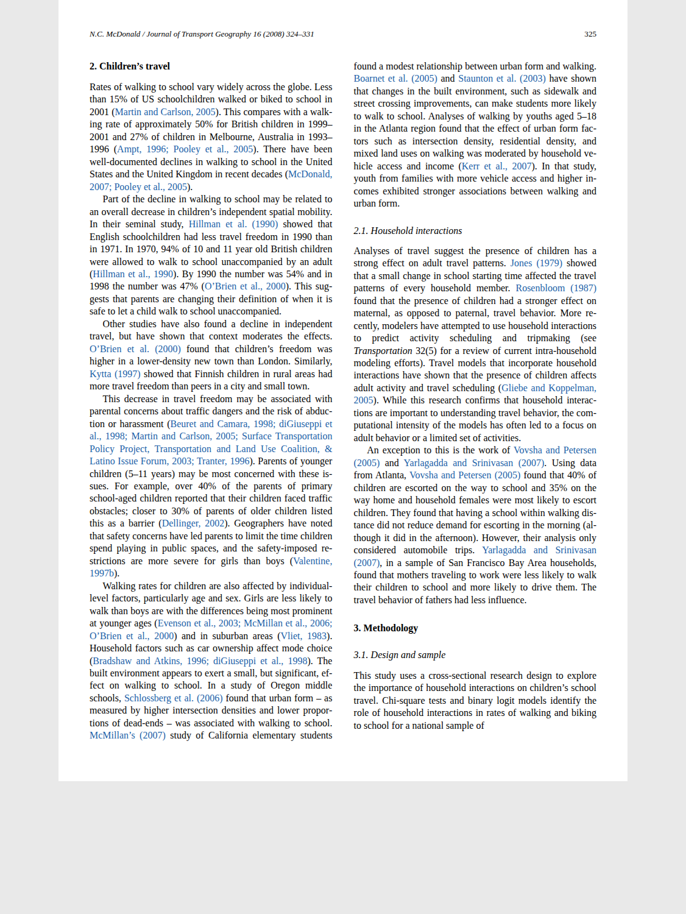N.C. McDonald / Journal of Transport Geography 16 (2008) 324–331 325
2. Children’s travel
Rates of walking to school vary widely across the globe. Less than 15% of US schoolchildren walked or biked to school in 2001 (Martin and Carlson, 2005). This compares with a walking rate of approximately 50% for British children in 1999–2001 and 27% of children in Melbourne, Australia in 1993–1996 (Ampt, 1996; Pooley et al., 2005). There have been well-documented declines in walking to school in the United States and the United Kingdom in recent decades (McDonald, 2007; Pooley et al., 2005).
Part of the decline in walking to school may be related to an overall decrease in children’s independent spatial mobility. In their seminal study, Hillman et al. (1990) showed that English schoolchildren had less travel freedom in 1990 than in 1971. In 1970, 94% of 10 and 11 year old British children were allowed to walk to school unaccompanied by an adult (Hillman et al., 1990). By 1990 the number was 54% and in 1998 the number was 47% (O’Brien et al., 2000). This suggests that parents are changing their definition of when it is safe to let a child walk to school unaccompanied.
Other studies have also found a decline in independent travel, but have shown that context moderates the effects. O’Brien et al. (2000) found that children’s freedom was higher in a lower-density new town than London. Similarly, Kytta (1997) showed that Finnish children in rural areas had more travel freedom than peers in a city and small town.
This decrease in travel freedom may be associated with parental concerns about traffic dangers and the risk of abduction or harassment (Beuret and Camara, 1998; diGiuseppi et al., 1998; Martin and Carlson, 2005; Surface Transportation Policy Project, Transportation and Land Use Coalition, & Latino Issue Forum, 2003; Tranter, 1996). Parents of younger children (5–11 years) may be most concerned with these issues. For example, over 40% of the parents of primary school-aged children reported that their children faced traffic obstacles; closer to 30% of parents of older children listed this as a barrier (Dellinger, 2002). Geographers have noted that safety concerns have led parents to limit the time children spend playing in public spaces, and the safety-imposed restrictions are more severe for girls than boys (Valentine, 1997b).
Walking rates for children are also affected by individual-level factors, particularly age and sex. Girls are less likely to walk than boys are with the differences being most prominent at younger ages (Evenson et al., 2003; McMillan et al., 2006; O’Brien et al., 2000) and in suburban areas (Vliet, 1983). Household factors such as car ownership affect mode choice (Bradshaw and Atkins, 1996; diGiuseppi et al., 1998). The built environment appears to exert a small, but significant, effect on walking to school. In a study of Oregon middle schools, Schlossberg et al. (2006) found that urban form – as measured by higher intersection densities and lower proportions of dead-ends – was associated with walking to school. McMillan’s (2007) study of California elementary students found a modest relationship between urban form and walking. Boarnet et al. (2005) and Staunton et al. (2003) have shown that changes in the built environment, such as sidewalk and street crossing improvements, can make students more likely to walk to school. Analyses of walking by youths aged 5–18 in the Atlanta region found that the effect of urban form factors such as intersection density, residential density, and mixed land uses on walking was moderated by household vehicle access and income (Kerr et al., 2007). In that study, youth from families with more vehicle access and higher incomes exhibited stronger associations between walking and urban form.
2.1. Household interactions
Analyses of travel suggest the presence of children has a strong effect on adult travel patterns. Jones (1979) showed that a small change in school starting time affected the travel patterns of every household member. Rosenbloom (1987) found that the presence of children had a stronger effect on maternal, as opposed to paternal, travel behavior. More recently, modelers have attempted to use household interactions to predict activity scheduling and tripmaking (see Transportation 32(5) for a review of current intra-household modeling efforts). Travel models that incorporate household interactions have shown that the presence of children affects adult activity and travel scheduling (Gliebe and Koppelman, 2005). While this research confirms that household interactions are important to understanding travel behavior, the computational intensity of the models has often led to a focus on adult behavior or a limited set of activities.
An exception to this is the work of Vovsha and Petersen (2005) and Yarlagadda and Srinivasan (2007). Using data from Atlanta, Vovsha and Petersen (2005) found that 40% of children are escorted on the way to school and 35% on the way home and household females were most likely to escort children. They found that having a school within walking distance did not reduce demand for escorting in the morning (although it did in the afternoon). However, their analysis only considered automobile trips. Yarlagadda and Srinivasan (2007), in a sample of San Francisco Bay Area households, found that mothers traveling to work were less likely to walk their children to school and more likely to drive them. The travel behavior of fathers had less influence.
3. Methodology
3.1. Design and sample
This study uses a cross-sectional research design to explore the importance of household interactions on children’s school travel. Chi-square tests and binary logit models identify the role of household interactions in rates of walking and biking to school for a national sample of